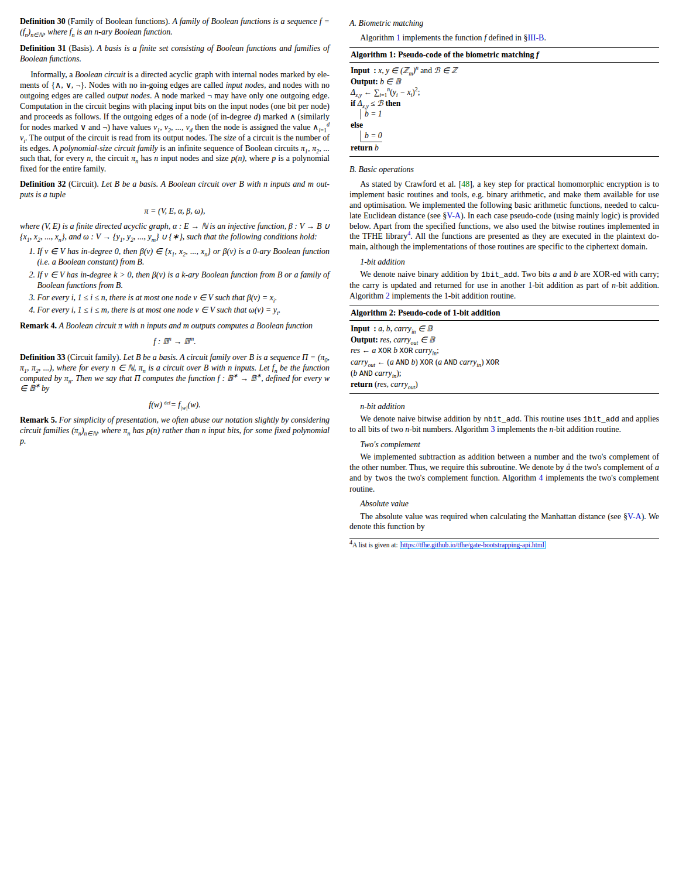Definition 30 (Family of Boolean functions). A family of Boolean functions is a sequence f = (fn)n∈ℕ, where fn is an n-ary Boolean function.
Definition 31 (Basis). A basis is a finite set consisting of Boolean functions and families of Boolean functions.
Informally, a Boolean circuit is a directed acyclic graph with internal nodes marked by elements of {∧, ∨, ¬}. Nodes with no in-going edges are called input nodes, and nodes with no outgoing edges are called output nodes. A node marked ¬ may have only one outgoing edge. Computation in the circuit begins with placing input bits on the input nodes (one bit per node) and proceeds as follows. If the outgoing edges of a node (of in-degree d) marked ∧ (similarly for nodes marked ∨ and ¬) have values v1, v2, ..., vd then the node is assigned the value ∧i=1d vi. The output of the circuit is read from its output nodes. The size of a circuit is the number of its edges. A polynomial-size circuit family is an infinite sequence of Boolean circuits π1, π2, ... such that, for every n, the circuit πn has n input nodes and size p(n), where p is a polynomial fixed for the entire family.
Definition 32 (Circuit). Let B be a basis. A Boolean circuit over B with n inputs and m outputs is a tuple
π = (V, E, α, β, ω),
where (V, E) is a finite directed acyclic graph, α : E → ℕ is an injective function, β : V → B ∪ {x1, x2, ..., xn}, and ω : V → {y1, y2, ..., ym} ∪ {∗}, such that the following conditions hold:
If v ∈ V has in-degree 0, then β(v) ∈ {x1, x2, ..., xn} or β(v) is a 0-ary Boolean function (i.e. a Boolean constant) from B.
If v ∈ V has in-degree k > 0, then β(v) is a k-ary Boolean function from B or a family of Boolean functions from B.
For every i, 1 ≤ i ≤ n, there is at most one node v ∈ V such that β(v) = xi.
For every i, 1 ≤ i ≤ m, there is at most one node v ∈ V such that ω(v) = yi.
Remark 4. A Boolean circuit π with n inputs and m outputs computes a Boolean function
f : 𝔹n → 𝔹m.
Definition 33 (Circuit family). Let B be a basis. A circuit family over B is a sequence Π = (π0, π1, π2, ...), where for every n ∈ ℕ, πn is a circuit over B with n inputs. Let fn be the function computed by πn. Then we say that Π computes the function f : 𝔹∗ → 𝔹∗, defined for every w ∈ 𝔹∗ by
f(w) def= f|w|(w).
Remark 5. For simplicity of presentation, we often abuse our notation slightly by considering circuit families (πn)n∈ℕ, where πn has p(n) rather than n input bits, for some fixed polynomial p.
A. Biometric matching
Algorithm 1 implements the function f defined in §III-B.
Algorithm 1: Pseudo-code of the biometric matching f
Input : x, y ∈ (ℤm)n and ℬ ∈ ℤ
Output: b ∈ 𝔹
Δx,y ← ∑i=1n(yi − xi)2;
if Δx,y ≤ ℬ then
b = 1
else
b = 0
return b
B. Basic operations
As stated by Crawford et al. [48], a key step for practical homomorphic encryption is to implement basic routines and tools, e.g. binary arithmetic, and make them available for use and optimisation. We implemented the following basic arithmetic functions, needed to calculate Euclidean distance (see §V-A). In each case pseudo-code (using mainly logic) is provided below. Apart from the specified functions, we also used the bitwise routines implemented in the TFHE library4. All the functions are presented as they are executed in the plaintext domain, although the implementations of those routines are specific to the ciphertext domain.
1-bit addition
We denote naive binary addition by 1bit_add. Two bits a and b are XOR-ed with carry; the carry is updated and returned for use in another 1-bit addition as part of n-bit addition. Algorithm 2 implements the 1-bit addition routine.
Algorithm 2: Pseudo-code of 1-bit addition
Input : a, b, carryin ∈ 𝔹
Output: res, carryout ∈ 𝔹
res ← a XOR b XOR carryin;
carryout ← (a AND b) XOR (a AND carryin) XOR
(b AND carryin);
return (res, carryout)
n-bit addition
We denote naive bitwise addition by nbit_add. This routine uses 1bit_add and applies to all bits of two n-bit numbers. Algorithm 3 implements the n-bit addition routine.
Two's complement
We implemented subtraction as addition between a number and the two's complement of the other number. Thus, we require this subroutine. We denote by å the two's complement of a and by twos the two's complement function. Algorithm 4 implements the two's complement routine.
Absolute value
The absolute value was required when calculating the Manhattan distance (see §V-A). We denote this function by
4A list is given at: https://tfhe.github.io/tfhe/gate-bootstrapping-api.html